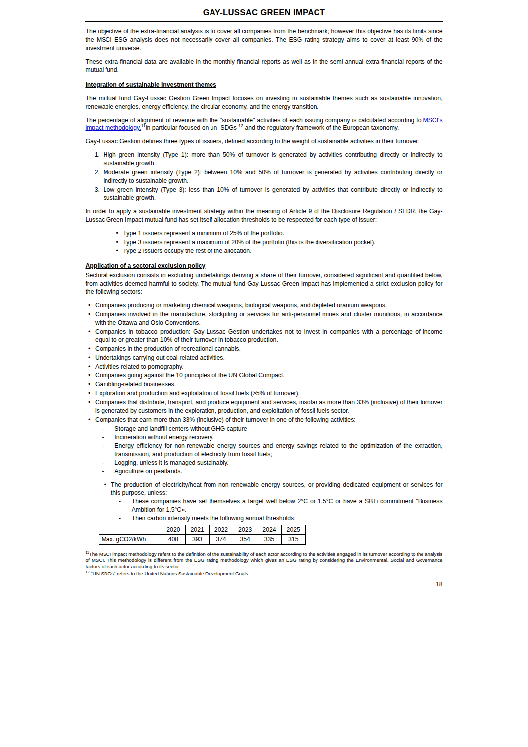GAY-LUSSAC GREEN IMPACT
The objective of the extra-financial analysis is to cover all companies from the benchmark; however this objective has its limits since the MSCI ESG analysis does not necessarily cover all companies. The ESG rating strategy aims to cover at least 90% of the investment universe.
These extra-financial data are available in the monthly financial reports as well as in the semi-annual extra-financial reports of the mutual fund.
Integration of sustainable investment themes
The mutual fund Gay-Lussac Gestion Green Impact focuses on investing in sustainable themes such as sustainable innovation, renewable energies, energy efficiency, the circular economy, and the energy transition.
The percentage of alignment of revenue with the "sustainable" activities of each issuing company is calculated according to MSCI's impact methodology,11in particular focused on un SDGs 12 and the regulatory framework of the European taxonomy.
Gay-Lussac Gestion defines three types of issuers, defined according to the weight of sustainable activities in their turnover:
High green intensity (Type 1): more than 50% of turnover is generated by activities contributing directly or indirectly to sustainable growth.
Moderate green intensity (Type 2): between 10% and 50% of turnover is generated by activities contributing directly or indirectly to sustainable growth.
Low green intensity (Type 3): less than 10% of turnover is generated by activities that contribute directly or indirectly to sustainable growth.
In order to apply a sustainable investment strategy within the meaning of Article 9 of the Disclosure Regulation / SFDR, the Gay-Lussac Green Impact mutual fund has set itself allocation thresholds to be respected for each type of issuer:
Type 1 issuers represent a minimum of 25% of the portfolio.
Type 3 issuers represent a maximum of 20% of the portfolio (this is the diversification pocket).
Type 2 issuers occupy the rest of the allocation.
Application of a sectoral exclusion policy
Sectoral exclusion consists in excluding undertakings deriving a share of their turnover, considered significant and quantified below, from activities deemed harmful to society. The mutual fund Gay-Lussac Green Impact has implemented a strict exclusion policy for the following sectors:
Companies producing or marketing chemical weapons, biological weapons, and depleted uranium weapons.
Companies involved in the manufacture, stockpiling or services for anti-personnel mines and cluster munitions, in accordance with the Ottawa and Oslo Conventions.
Companies in tobacco production: Gay-Lussac Gestion undertakes not to invest in companies with a percentage of income equal to or greater than 10% of their turnover in tobacco production.
Companies in the production of recreational cannabis.
Undertakings carrying out coal-related activities.
Activities related to pornography.
Companies going against the 10 principles of the UN Global Compact.
Gambling-related businesses.
Exploration and production and exploitation of fossil fuels (>5% of turnover).
Companies that distribute, transport, and produce equipment and services, insofar as more than 33% (inclusive) of their turnover is generated by customers in the exploration, production, and exploitation of fossil fuels sector.
Companies that earn more than 33% (inclusive) of their turnover in one of the following activities:
Storage and landfill centers without GHG capture
Incineration without energy recovery.
Energy efficiency for non-renewable energy sources and energy savings related to the optimization of the extraction, transmission, and production of electricity from fossil fuels;
Logging, unless it is managed sustainably.
Agriculture on peatlands.
The production of electricity/heat from non-renewable energy sources, or providing dedicated equipment or services for this purpose, unless:
These companies have set themselves a target well below 2°C or 1.5°C or have a SBTi commitment "Business Ambition for 1.5°C».
Their carbon intensity meets the following annual thresholds:
| | 2020 | 2021 | 2022 | 2023 | 2024 | 2025 |
| Max. gCO2/kWh | 408 | 393 | 374 | 354 | 335 | 315 |
11The MSCI impact methodology refers to the definition of the sustainability of each actor according to the activities engaged in its turnover according to the analysis of MSCI. This methodology is different from the ESG rating methodology which gives an ESG rating by considering the Environmental, Social and Governance factors of each actor according to its sector.
12 "UN SDGs" refers to the United Nations Sustainable Development Goals
18